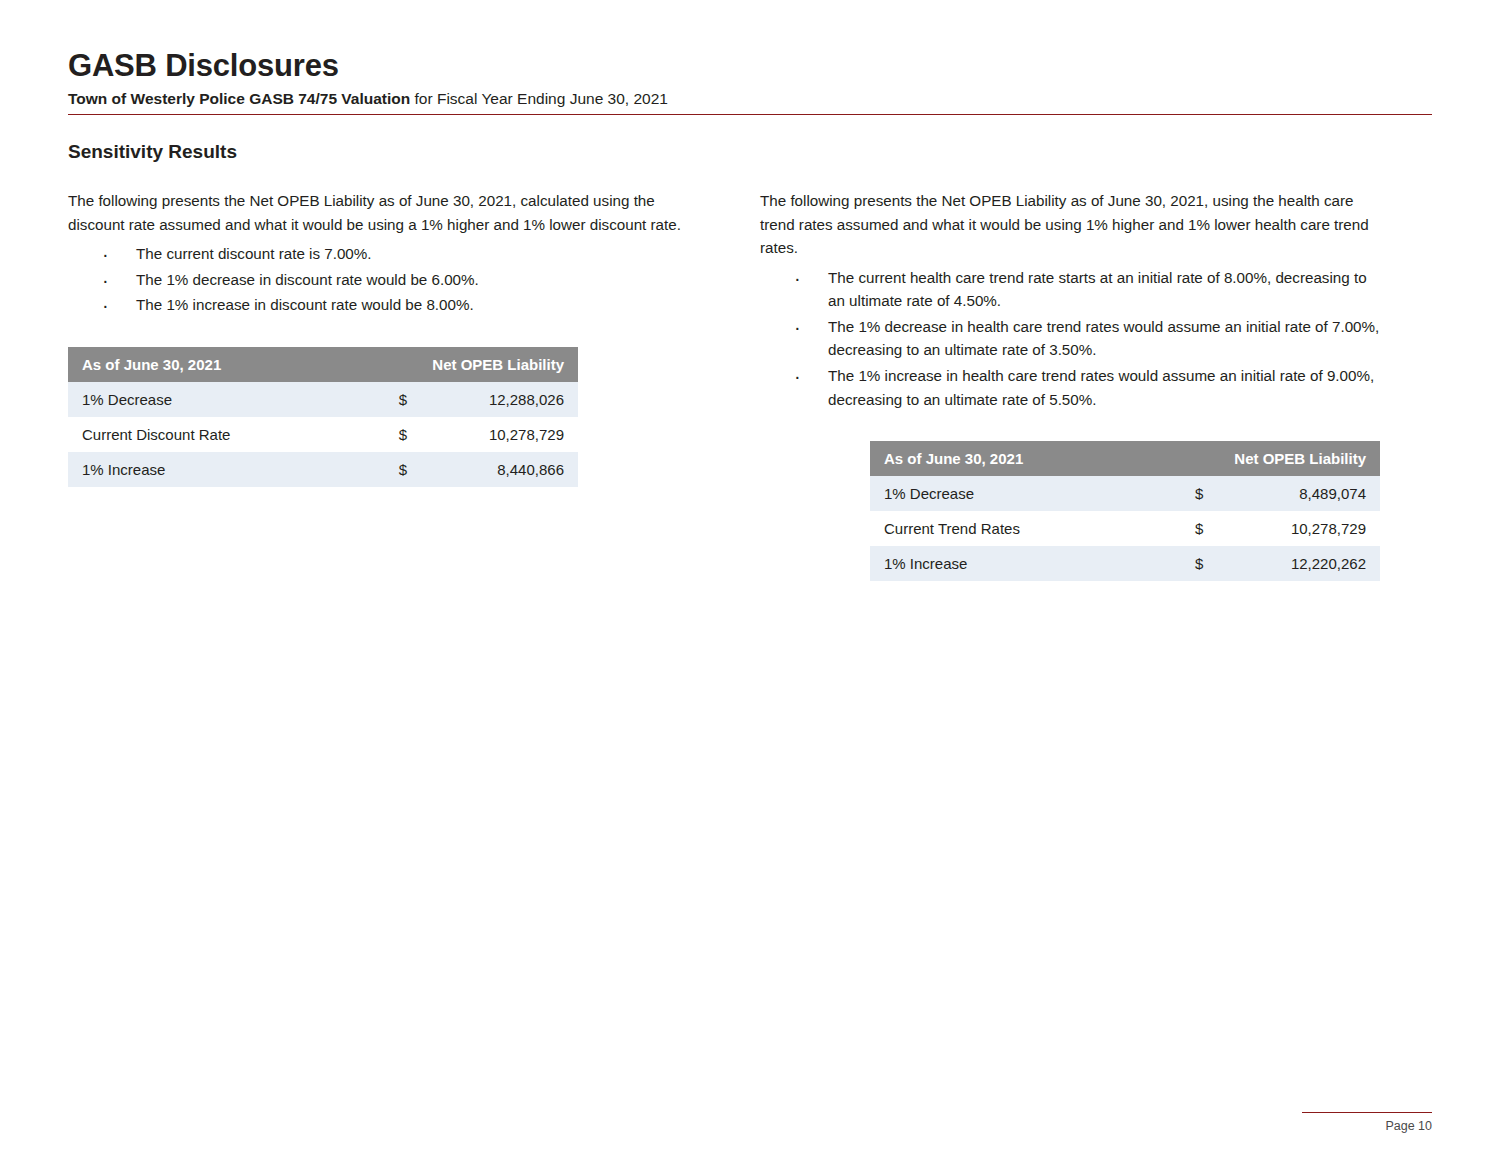GASB Disclosures
Town of Westerly Police GASB 74/75 Valuation for Fiscal Year Ending June 30, 2021
Sensitivity Results
The following presents the Net OPEB Liability as of June 30, 2021, calculated using the discount rate assumed and what it would be using a 1% higher and 1% lower discount rate.
The current discount rate is 7.00%.
The 1% decrease in discount rate would be 6.00%.
The 1% increase in discount rate would be 8.00%.
| As of June 30, 2021 | Net OPEB Liability |
| --- | --- |
| 1% Decrease | $ | 12,288,026 |
| Current Discount Rate | $ | 10,278,729 |
| 1% Increase | $ | 8,440,866 |
The following presents the Net OPEB Liability as of June 30, 2021, using the health care trend rates assumed and what it would be using 1% higher and 1% lower health care trend rates.
The current health care trend rate starts at an initial rate of 8.00%, decreasing to an ultimate rate of 4.50%.
The 1% decrease in health care trend rates would assume an initial rate of 7.00%, decreasing to an ultimate rate of 3.50%.
The 1% increase in health care trend rates would assume an initial rate of 9.00%, decreasing to an ultimate rate of 5.50%.
| As of June 30, 2021 | Net OPEB Liability |
| --- | --- |
| 1% Decrease | $ | 8,489,074 |
| Current Trend Rates | $ | 10,278,729 |
| 1% Increase | $ | 12,220,262 |
Page 10